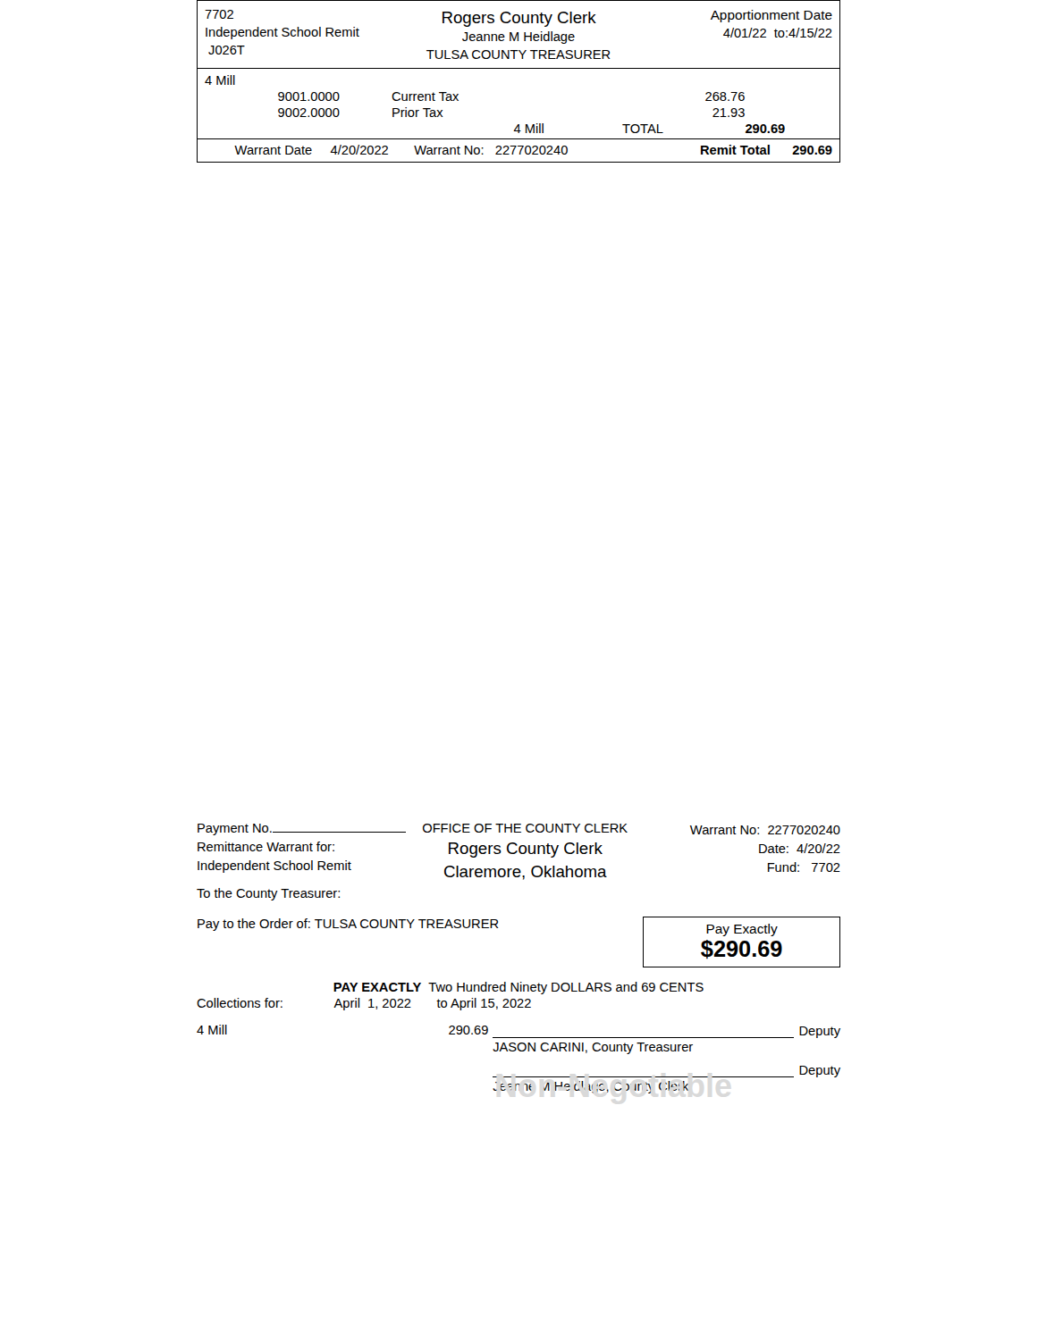7702
Independent School Remit
J026T
Rogers County Clerk
Jeanne M Heidlage
TULSA COUNTY TREASURER
Apportionment Date
4/01/22 to:4/15/22
| 4 Mill |
| 9001.0000 | Current Tax | 268.76 | |
| 9002.0000 | Prior Tax | 21.93 | |
| 4 Mill | TOTAL | 290.69 |
Warrant Date 4/20/2022
Warrant No: 2277020240
Remit Total 290.69
Payment No.
Remittance Warrant for:
Independent School Remit
OFFICE OF THE COUNTY CLERK
Rogers County Clerk
Claremore, Oklahoma
Warrant No: 2277020240
Date: 4/20/22
Fund: 7702
To the County Treasurer:
Pay to the Order of: TULSA COUNTY TREASURER
Pay Exactly
$290.69
PAY EXACTLY Two Hundred Ninety DOLLARS and 69 CENTS
Collections for:
April 1, 2022 to April 15, 2022
4 Mill
290.69
Deputy
JASON CARINI, County Treasurer
Deputy
Jeanne M Heidlage, County Clerk
Non-Negotiable